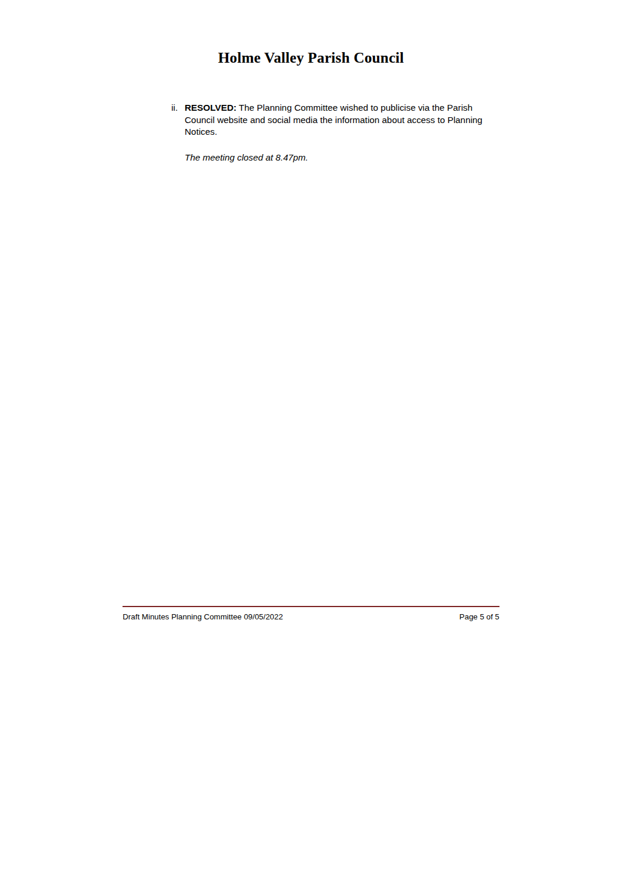Holme Valley Parish Council
RESOLVED: The Planning Committee wished to publicise via the Parish Council website and social media the information about access to Planning Notices.
The meeting closed at 8.47pm.
Draft Minutes Planning Committee 09/05/2022 Page 5 of 5